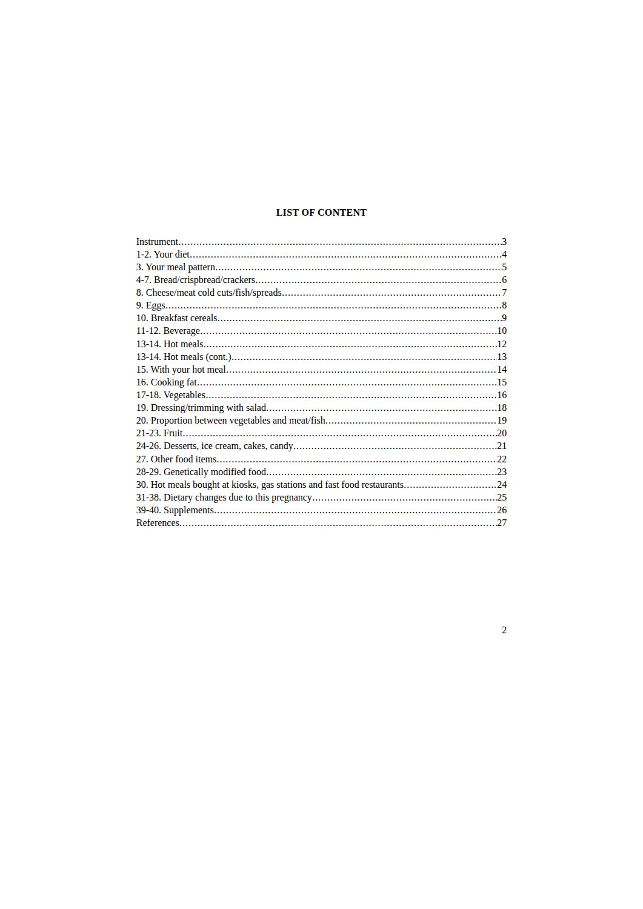LIST OF CONTENT
Instrument................................................................................................................................................. 3
1-2. Your diet.............................................................................................................................................. 4
3. Your meal pattern............................................................................................................................... 5
4-7. Bread/crispbread/crackers............................................................................................................. 6
8. Cheese/meat cold cuts/fish/spreads................................................................................................... 7
9. Eggs....................................................................................................................................................... 8
10. Breakfast cereals.............................................................................................................................. 9
11-12. Beverage..................................................................................................................................... 10
13-14. Hot meals..................................................................................................................................... 12
13-14. Hot meals (cont.)......................................................................................................................... 13
15. With your hot meal........................................................................................................................... 14
16. Cooking fat....................................................................................................................................... 15
17-18. Vegetables................................................................................................................................... 16
19. Dressing/trimming with salad......................................................................................................... 18
20. Proportion between vegetables and meat/fish................................................................................ 19
21-23. Fruit............................................................................................................................................. 20
24-26. Desserts, ice cream, cakes, candy............................................................................................. 21
27. Other food items.............................................................................................................................. 22
28-29. Genetically modified food......................................................................................................... 23
30. Hot meals bought at kiosks, gas stations and fast food restaurants................................................... 24
31-38. Dietary changes due to this pregnancy....................................................................................... 25
39-40. Supplements............................................................................................................................... 26
References................................................................................................................................................ 27
2